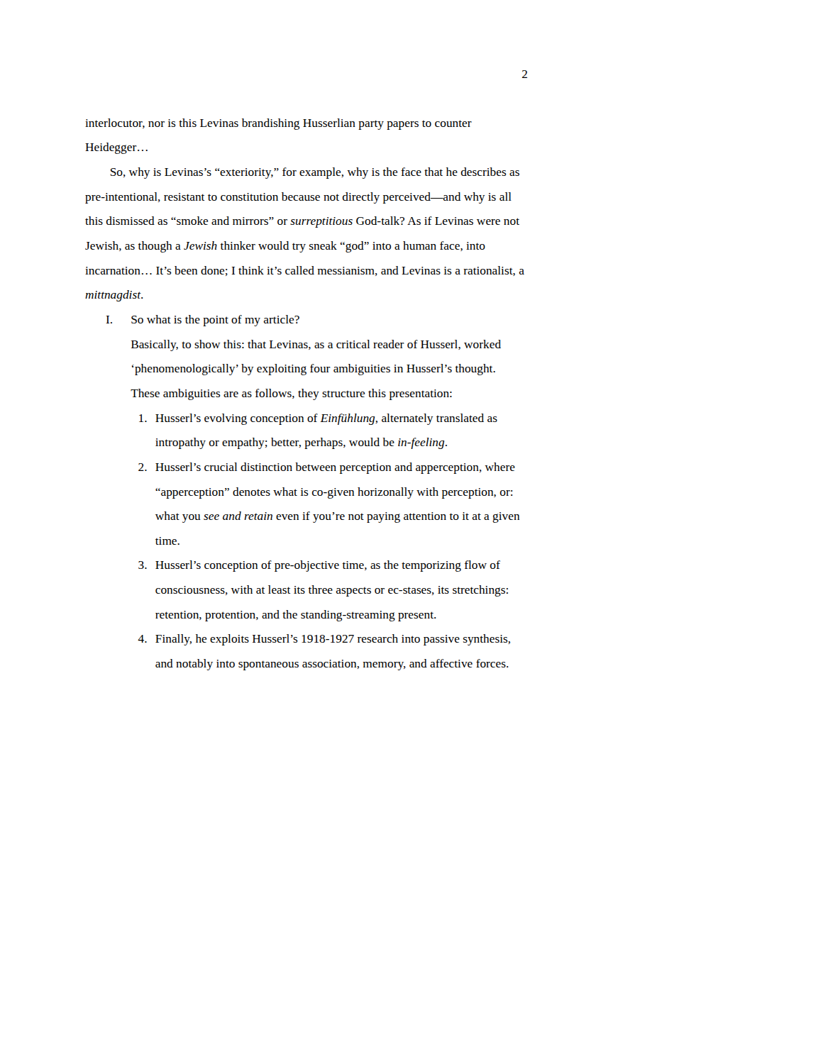2
interlocutor, nor is this Levinas brandishing Husserlian party papers to counter Heidegger…
So, why is Levinas’s “exteriority,” for example, why is the face that he describes as pre-intentional, resistant to constitution because not directly perceived—and why is all this dismissed as “smoke and mirrors” or surreptitious God-talk? As if Levinas were not Jewish, as though a Jewish thinker would try sneak “god” into a human face, into incarnation… It’s been done; I think it’s called messianism, and Levinas is a rationalist, a mittnagdist.
So what is the point of my article?
Basically, to show this: that Levinas, as a critical reader of Husserl, worked ‘phenomenologically’ by exploiting four ambiguities in Husserl’s thought. These ambiguities are as follows, they structure this presentation:
Husserl’s evolving conception of Einfühlung, alternately translated as intropathy or empathy; better, perhaps, would be in-feeling.
Husserl’s crucial distinction between perception and apperception, where “apperception” denotes what is co-given horizonally with perception, or: what you see and retain even if you’re not paying attention to it at a given time.
Husserl’s conception of pre-objective time, as the temporizing flow of consciousness, with at least its three aspects or ec-stases, its stretchings: retention, protention, and the standing-streaming present.
Finally, he exploits Husserl’s 1918-1927 research into passive synthesis, and notably into spontaneous association, memory, and affective forces.